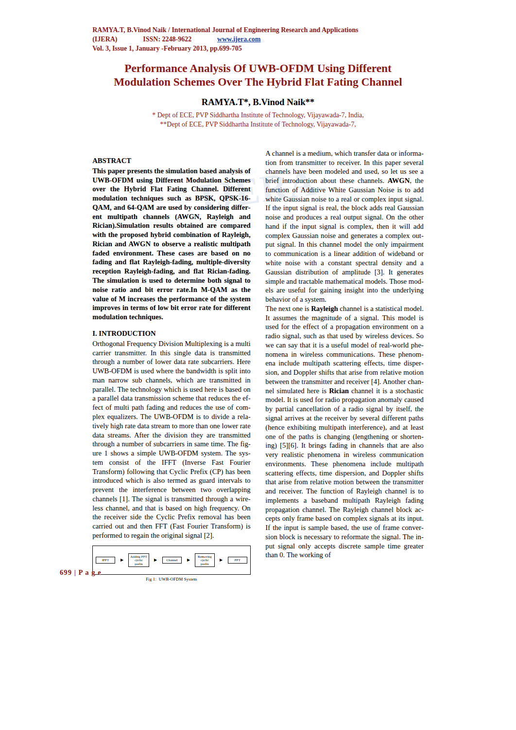IJERA
RAMYA.T, B.Vinod Naik / International Journal of Engineering Research and Applications
(IJERA) ISSN: 2248-9622 www.ijera.com
Vol. 3, Issue 1, January -February 2013, pp.699-705
Performance Analysis Of UWB-OFDM Using Different
Modulation Schemes Over The Hybrid Flat Fating Channel
RAMYA.T*, B.Vinod Naik**
* Dept of ECE, PVP Siddhartha Institute of Technology, Vijayawada-7, India,
**Dept of ECE, PVP Siddhartha Institute of Technology, Vijayawada-7,
ABSTRACT
This paper presents the simulation based analysis of UWB-OFDM using Different Modulation Schemes over the Hybrid Flat Fating Channel. Different modulation techniques such as BPSK, QPSK-16-QAM, and 64-QAM are used by considering different multipath channels (AWGN, Rayleigh and Rician).Simulation results obtained are compared with the proposed hybrid combination of Rayleigh, Rician and AWGN to observe a realistic multipath faded environment. These cases are based on no fading and flat Rayleigh-fading, multiple-diversity reception Rayleigh-fading, and flat Rician-fading. The simulation is used to determine both signal to noise ratio and bit error rate.In M-QAM as the value of M increases the performance of the system improves in terms of low bit error rate for different modulation techniques.
I. INTRODUCTION
Orthogonal Frequency Division Multiplexing is a multi carrier transmitter. In this single data is transmitted through a number of lower data rate subcarriers. Here UWB-OFDM is used where the bandwidth is split into man narrow sub channels, which are transmitted in parallel. The technology which is used here is based on a parallel data transmission scheme that reduces the effect of multi path fading and reduces the use of complex equalizers. The UWB-OFDM is to divide a relatively high rate data stream to more than one lower rate data streams. After the division they are transmitted through a number of subcarriers in same time. The figure 1 shows a simple UWB-OFDM system. The system consist of the IFFT (Inverse Fast Fourier Transform) following that Cyclic Prefix (CP) has been introduced which is also termed as guard intervals to prevent the interference between two overlapping channels [1]. The signal is transmitted through a wireless channel, and that is based on high frequency. On the receiver side the Cyclic Prefix removal has been carried out and then FFT (Fast Fourier Transform) is performed to regain the original signal [2].
IFFT
▶
Adding FFT
cyclic
prefix
▶
Channel
▶
Removing
cyclic
prefix
▶
FFT
Fig 1: UWB-OFDM System
A channel is a medium, which transfer data or information from transmitter to receiver. In this paper several channels have been modeled and used, so let us see a brief introduction about these channels. AWGN, the function of Additive White Gaussian Noise is to add white Gaussian noise to a real or complex input signal. If the input signal is real, the block adds real Gaussian noise and produces a real output signal. On the other hand if the input signal is complex, then it will add complex Gaussian noise and generates a complex output signal. In this channel model the only impairment to communication is a linear addition of wideband or white noise with a constant spectral density and a Gaussian distribution of amplitude [3]. It generates simple and tractable mathematical models. Those models are useful for gaining insight into the underlying behavior of a system.
The next one is Rayleigh channel is a statistical model. It assumes the magnitude of a signal. This model is used for the effect of a propagation environment on a radio signal, such as that used by wireless devices. So we can say that it is a useful model of real-world phenomena in wireless communications. These phenomena include multipath scattering effects, time dispersion, and Doppler shifts that arise from relative motion between the transmitter and receiver [4]. Another channel simulated here is Rician channel it is a stochastic model. It is used for radio propagation anomaly caused by partial cancellation of a radio signal by itself, the signal arrives at the receiver by several different paths (hence exhibiting multipath interference), and at least one of the paths is changing (lengthening or shortening) [5][6]. It brings fading in channels that are also very realistic phenomena in wireless communication environments. These phenomena include multipath scattering effects, time dispersion, and Doppler shifts that arise from relative motion between the transmitter and receiver. The function of Rayleigh channel is to implements a baseband multipath Rayleigh fading propagation channel. The Rayleigh channel block accepts only frame based on complex signals at its input. If the input is sample based, the use of frame conversion block is necessary to reformate the signal. The input signal only accepts discrete sample time greater than 0. The working of
699 | P a g e